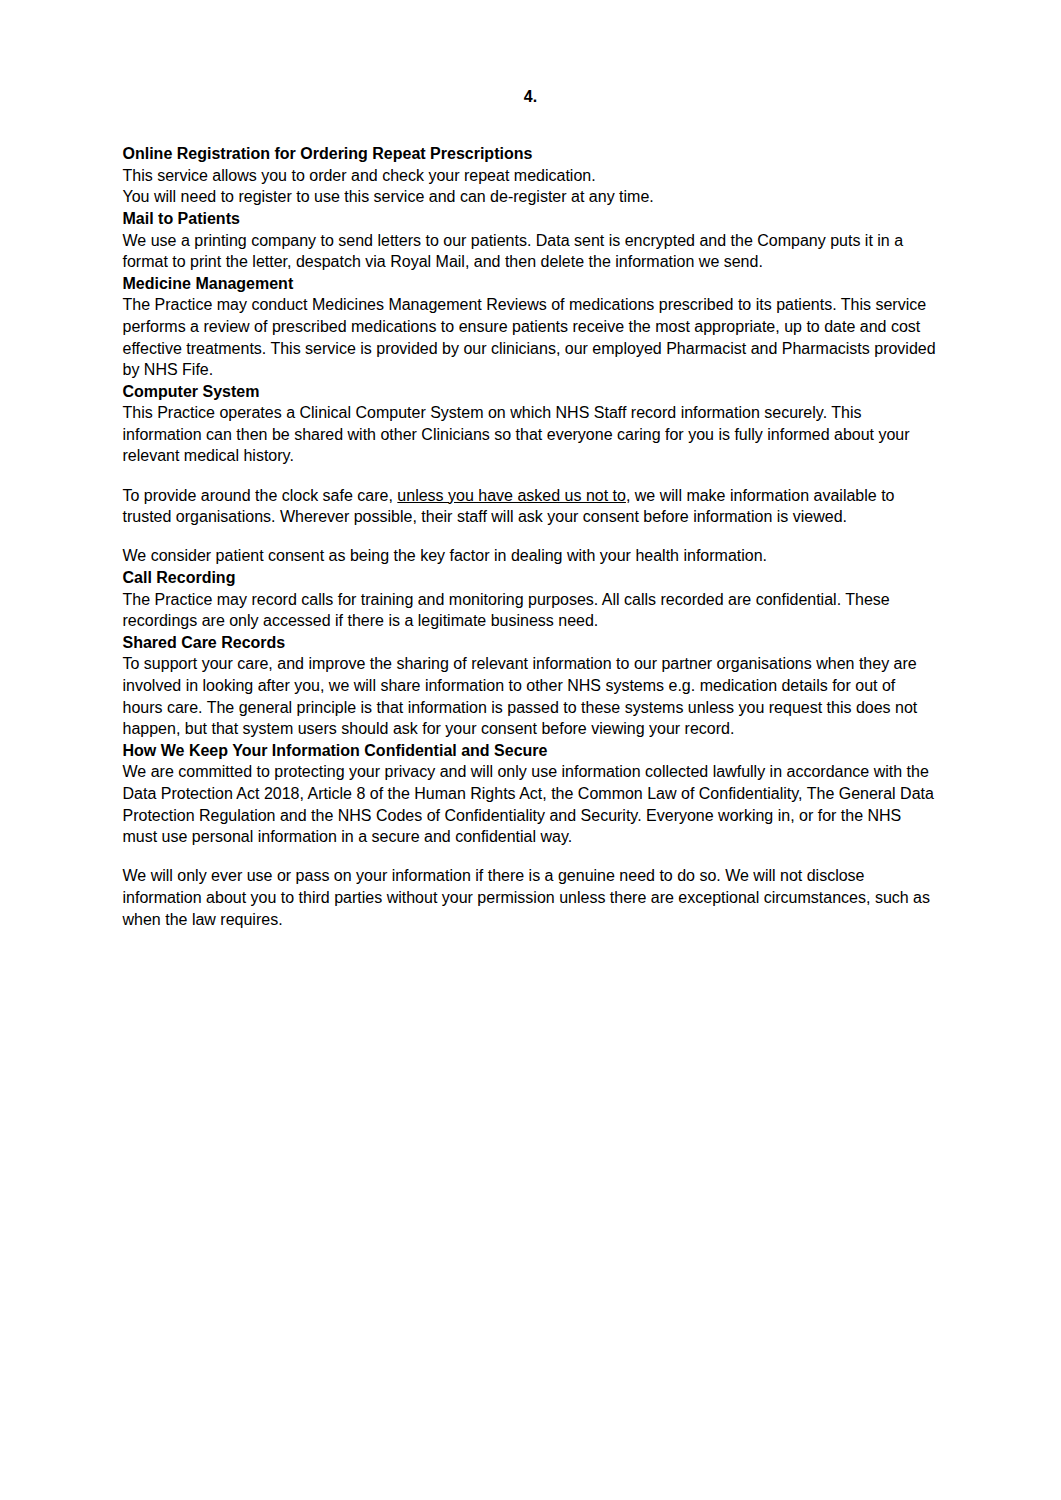4.
Online Registration for Ordering Repeat Prescriptions
This service allows you to order and check your repeat medication.
You will need to register to use this service and can de-register at any time.
Mail to Patients
We use a printing company to send letters to our patients. Data sent is encrypted and the Company puts it in a format to print the letter, despatch via Royal Mail, and then delete the information we send.
Medicine Management
The Practice may conduct Medicines Management Reviews of medications prescribed to its patients. This service performs a review of prescribed medications to ensure patients receive the most appropriate, up to date and cost effective treatments. This service is provided by our clinicians, our employed Pharmacist and Pharmacists provided by NHS Fife.
Computer System
This Practice operates a Clinical Computer System on which NHS Staff record information securely. This information can then be shared with other Clinicians so that everyone caring for you is fully informed about your relevant medical history.
To provide around the clock safe care, unless you have asked us not to, we will make information available to trusted organisations. Wherever possible, their staff will ask your consent before information is viewed.
We consider patient consent as being the key factor in dealing with your health information.
Call Recording
The Practice may record calls for training and monitoring purposes. All calls recorded are confidential. These recordings are only accessed if there is a legitimate business need.
Shared Care Records
To support your care, and improve the sharing of relevant information to our partner organisations when they are involved in looking after you, we will share information to other NHS systems e.g. medication details for out of hours care. The general principle is that information is passed to these systems unless you request this does not happen, but that system users should ask for your consent before viewing your record.
How We Keep Your Information Confidential and Secure
We are committed to protecting your privacy and will only use information collected lawfully in accordance with the Data Protection Act 2018, Article 8 of the Human Rights Act, the Common Law of Confidentiality, The General Data Protection Regulation and the NHS Codes of Confidentiality and Security. Everyone working in, or for the NHS must use personal information in a secure and confidential way.
We will only ever use or pass on your information if there is a genuine need to do so. We will not disclose information about you to third parties without your permission unless there are exceptional circumstances, such as when the law requires.